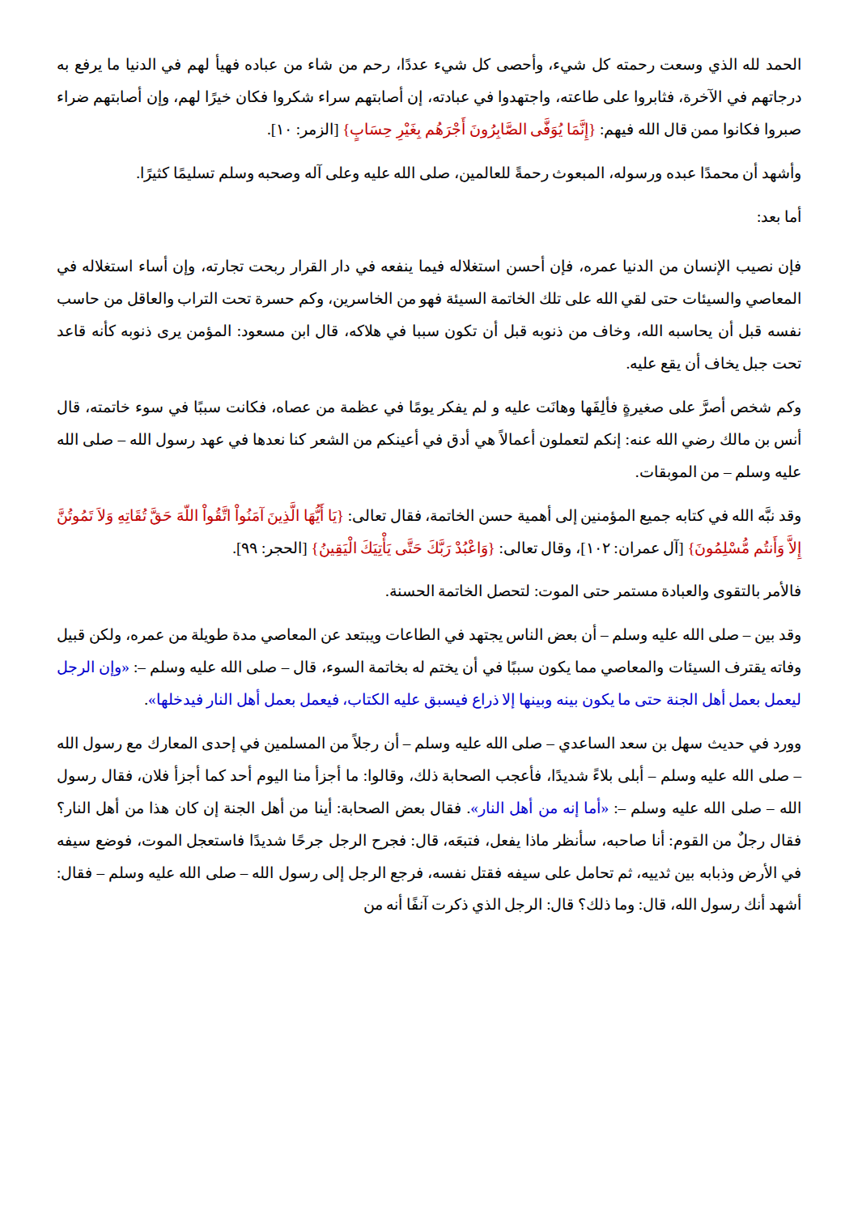الحمد لله الذي وسعت رحمته كل شيء، وأحصى كل شيء عددًا، رحم من شاء من عباده فهيأ لهم في الدنيا ما يرفع به درجاتهم في الآخرة، فثابروا على طاعته، واجتهدوا في عبادته، إن أصابتهم سراء شكروا فكان خيرًا لهم، وإن أصابتهم ضراء صبروا فكانوا ممن قال الله فيهم: {إِنَّمَا يُوَفَّى الصَّابِرُونَ أَجْرَهُم بِغَيْرِ حِسَابٍ} [الزمر: ١٠].
وأشهد أن محمدًا عبده ورسوله، المبعوث رحمةً للعالمين، صلى الله عليه وعلى آله وصحبه وسلم تسليمًا كثيرًا.
أما بعد:
فإن نصيب الإنسان من الدنيا عمره، فإن أحسن استغلاله فيما ينفعه في دار القرار ربحت تجارته، وإن أساء استغلاله في المعاصي والسيئات حتى لقي الله على تلك الخاتمة السيئة فهو من الخاسرين، وكم حسرة تحت التراب والعاقل من حاسب نفسه قبل أن يحاسبه الله، وخاف من ذنوبه قبل أن تكون سببا في هلاكه، قال ابن مسعود: المؤمن يرى ذنوبه كأنه قاعد تحت جبل يخاف أن يقع عليه.
وكم شخص أصرَّ على صغيرةٍ فألِفَها وهانَت عليه و لم يفكر يومًا في عظمة من عصاه، فكانت سببًا في سوء خاتمته، قال أنس بن مالك رضي الله عنه: إنكم لتعملون أعمالاً هي أدق في أعينكم من الشعر كنا نعدها في عهد رسول الله – صلى الله عليه وسلم – من الموبقات.
وقد نبَّه الله في كتابه جميع المؤمنين إلى أهمية حسن الخاتمة، فقال تعالى: {يَا أَيُّهَا الَّذِينَ آمَنُواْ اتَّقُواْ اللّهَ حَقَّ تُقَاتِهِ وَلاَ تَمُوتُنَّ إِلاَّ وَأَنتُم مُّسْلِمُونَ} [آل عمران: ١٠٢]، وقال تعالى: {وَاعْبُدْ رَبَّكَ حَتَّى يَأْتِيَكَ الْيَقِينُ} [الحجر: ٩٩].
فالأمر بالتقوى والعبادة مستمر حتى الموت: لتحصل الخاتمة الحسنة.
وقد بين – صلى الله عليه وسلم – أن بعض الناس يجتهد في الطاعات ويبتعد عن المعاصي مدة طويلة من عمره، ولكن قبيل وفاته يقترف السيئات والمعاصي مما يكون سببًا في أن يختم له بخاتمة السوء، قال – صلى الله عليه وسلم –: «وإن الرجل ليعمل بعمل أهل الجنة حتى ما يكون بينه وبينها إلا ذراع فيسبق عليه الكتاب، فيعمل بعمل أهل النار فيدخلها».
وورد في حديث سهل بن سعد الساعدي – صلى الله عليه وسلم – أن رجلاً من المسلمين في إحدى المعارك مع رسول الله – صلى الله عليه وسلم – أبلى بلاءً شديدًا، فأعجب الصحابة ذلك، وقالوا: ما أجزأ منا اليوم أحد كما أجزأ فلان، فقال رسول الله – صلى الله عليه وسلم –: «أما إنه من أهل النار». فقال بعض الصحابة: أينا من أهل الجنة إن كان هذا من أهل النار؟ فقال رجلٌ من القوم: أنا صاحبه، سأنظر ماذا يفعل، فتبعَه، قال: فجرح الرجل جرحًا شديدًا فاستعجل الموت، فوضع سيفه في الأرض وذبابه بين ثدييه، ثم تحامل على سيفه فقتل نفسه، فرجع الرجل إلى رسول الله – صلى الله عليه وسلم – فقال: أشهد أنك رسول الله، قال: وما ذلك؟ قال: الرجل الذي ذكرت آنفًا أنه من